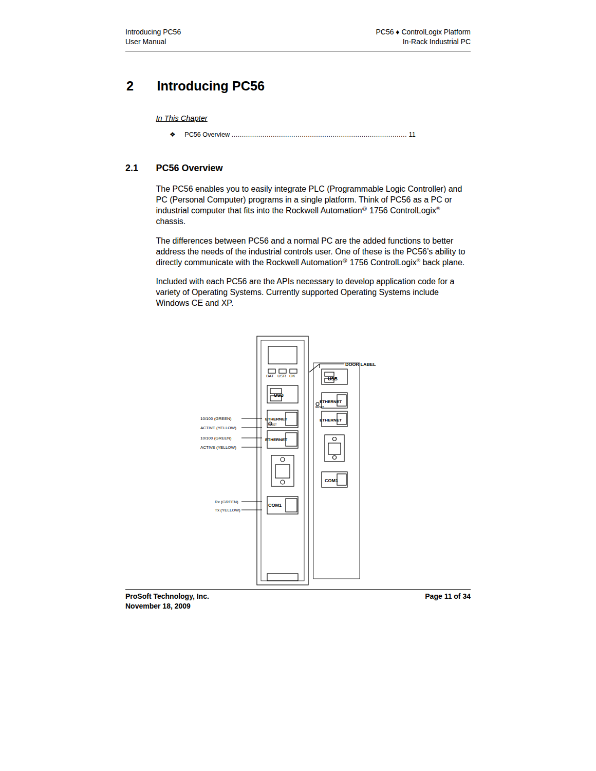Introducing PC56
User Manual
PC56 ♦ ControlLogix Platform
In-Rack Industrial PC
2 Introducing PC56
In This Chapter
❖ PC56 Overview ..................................................................................... 11
2.1 PC56 Overview
The PC56 enables you to easily integrate PLC (Programmable Logic Controller) and PC (Personal Computer) programs in a single platform. Think of PC56 as a PC or industrial computer that fits into the Rockwell Automation@ 1756 ControlLogix® chassis.
The differences between PC56 and a normal PC are the added functions to better address the needs of the industrial controls user. One of these is the PC56’s ability to directly communicate with the Rockwell Automation@ 1756 ControlLogix® back plane.
Included with each PC56 are the APIs necessary to develop application code for a variety of Operating Systems. Currently supported Operating Systems include Windows CE and XP.
BAT USR OK USB USB ETHERNET ETHERNET ETHERNET ETHERNET RESET RESET COM1 COM1 DOOR LABEL 10/100 (GREEN) ACTIVE (YELLOW) 10/100 (GREEN) ACTIVE (YELLOW) Rx (GREEN) Tx (YELLOW)
ProSoft Technology, Inc.
November 18, 2009
Page 11 of 34